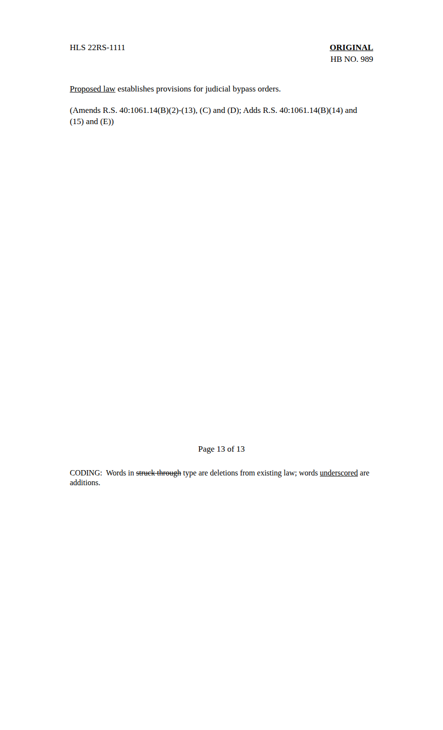HLS 22RS-1111
ORIGINAL HB NO. 989
Proposed law establishes provisions for judicial bypass orders.
(Amends R.S. 40:1061.14(B)(2)-(13), (C) and (D); Adds R.S. 40:1061.14(B)(14) and (15) and (E))
Page 13 of 13
CODING: Words in struck through type are deletions from existing law; words underscored are additions.